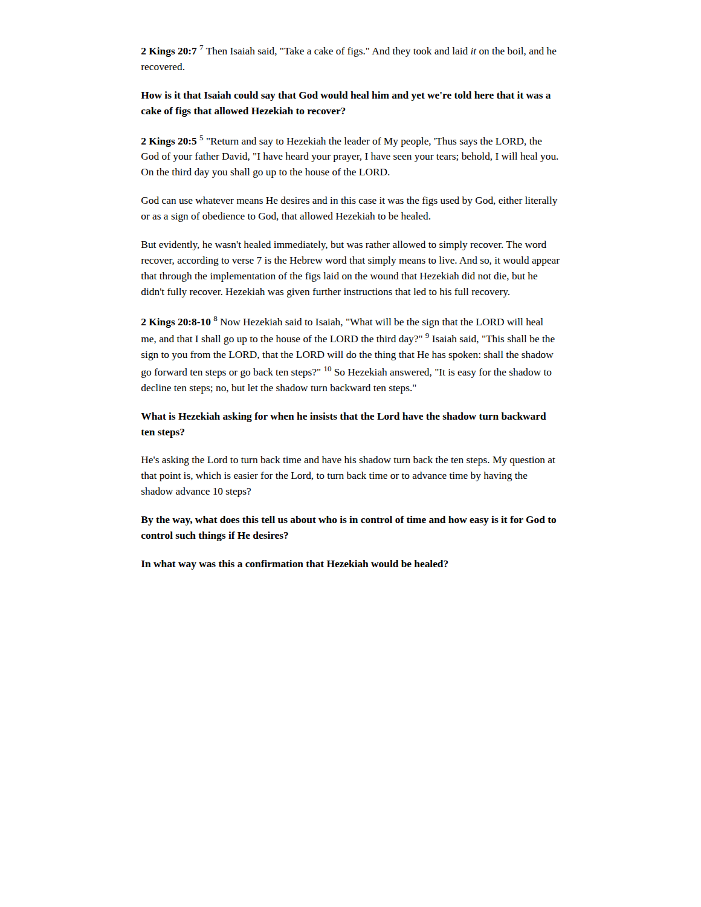2 Kings 20:7 7 Then Isaiah said, "Take a cake of figs." And they took and laid it on the boil, and he recovered.
How is it that Isaiah could say that God would heal him and yet we're told here that it was a cake of figs that allowed Hezekiah to recover?
2 Kings 20:5 5 "Return and say to Hezekiah the leader of My people, 'Thus says the LORD, the God of your father David, "I have heard your prayer, I have seen your tears; behold, I will heal you. On the third day you shall go up to the house of the LORD.
God can use whatever means He desires and in this case it was the figs used by God, either literally or as a sign of obedience to God, that allowed Hezekiah to be healed.
But evidently, he wasn't healed immediately, but was rather allowed to simply recover. The word recover, according to verse 7 is the Hebrew word that simply means to live. And so, it would appear that through the implementation of the figs laid on the wound that Hezekiah did not die, but he didn't fully recover. Hezekiah was given further instructions that led to his full recovery.
2 Kings 20:8-10 8 Now Hezekiah said to Isaiah, "What will be the sign that the LORD will heal me, and that I shall go up to the house of the LORD the third day?" 9 Isaiah said, "This shall be the sign to you from the LORD, that the LORD will do the thing that He has spoken: shall the shadow go forward ten steps or go back ten steps?" 10 So Hezekiah answered, "It is easy for the shadow to decline ten steps; no, but let the shadow turn backward ten steps."
What is Hezekiah asking for when he insists that the Lord have the shadow turn backward ten steps?
He's asking the Lord to turn back time and have his shadow turn back the ten steps. My question at that point is, which is easier for the Lord, to turn back time or to advance time by having the shadow advance 10 steps?
By the way, what does this tell us about who is in control of time and how easy is it for God to control such things if He desires?
In what way was this a confirmation that Hezekiah would be healed?